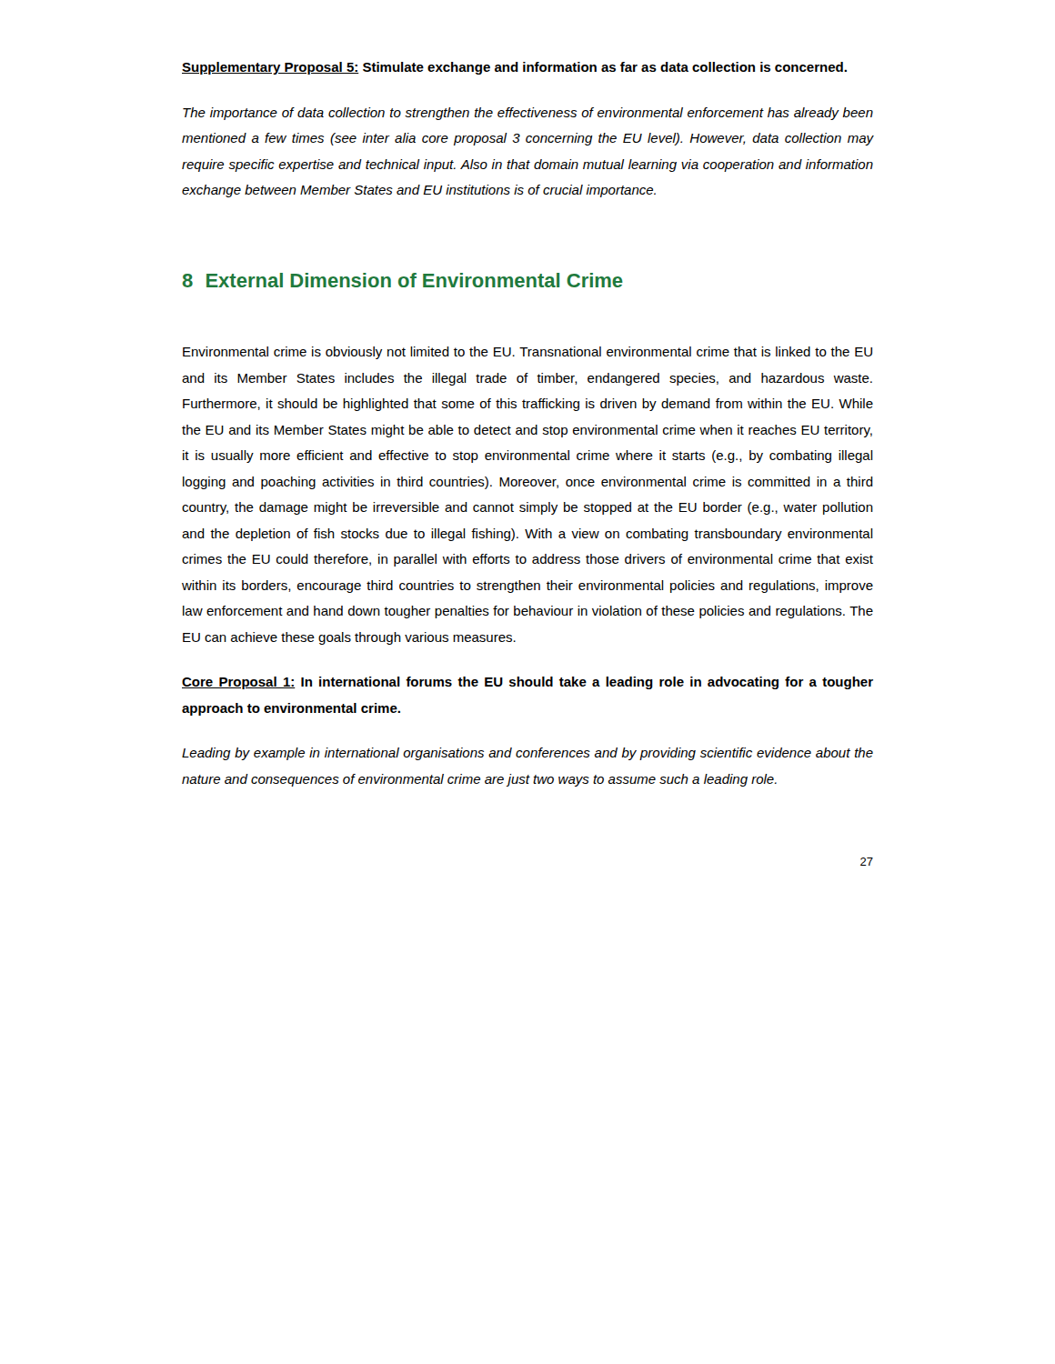Supplementary Proposal 5: Stimulate exchange and information as far as data collection is concerned.
The importance of data collection to strengthen the effectiveness of environmental enforcement has already been mentioned a few times (see inter alia core proposal 3 concerning the EU level). However, data collection may require specific expertise and technical input. Also in that domain mutual learning via cooperation and information exchange between Member States and EU institutions is of crucial importance.
8 External Dimension of Environmental Crime
Environmental crime is obviously not limited to the EU. Transnational environmental crime that is linked to the EU and its Member States includes the illegal trade of timber, endangered species, and hazardous waste. Furthermore, it should be highlighted that some of this trafficking is driven by demand from within the EU. While the EU and its Member States might be able to detect and stop environmental crime when it reaches EU territory, it is usually more efficient and effective to stop environmental crime where it starts (e.g., by combating illegal logging and poaching activities in third countries). Moreover, once environmental crime is committed in a third country, the damage might be irreversible and cannot simply be stopped at the EU border (e.g., water pollution and the depletion of fish stocks due to illegal fishing). With a view on combating transboundary environmental crimes the EU could therefore, in parallel with efforts to address those drivers of environmental crime that exist within its borders, encourage third countries to strengthen their environmental policies and regulations, improve law enforcement and hand down tougher penalties for behaviour in violation of these policies and regulations. The EU can achieve these goals through various measures.
Core Proposal 1: In international forums the EU should take a leading role in advocating for a tougher approach to environmental crime.
Leading by example in international organisations and conferences and by providing scientific evidence about the nature and consequences of environmental crime are just two ways to assume such a leading role.
27